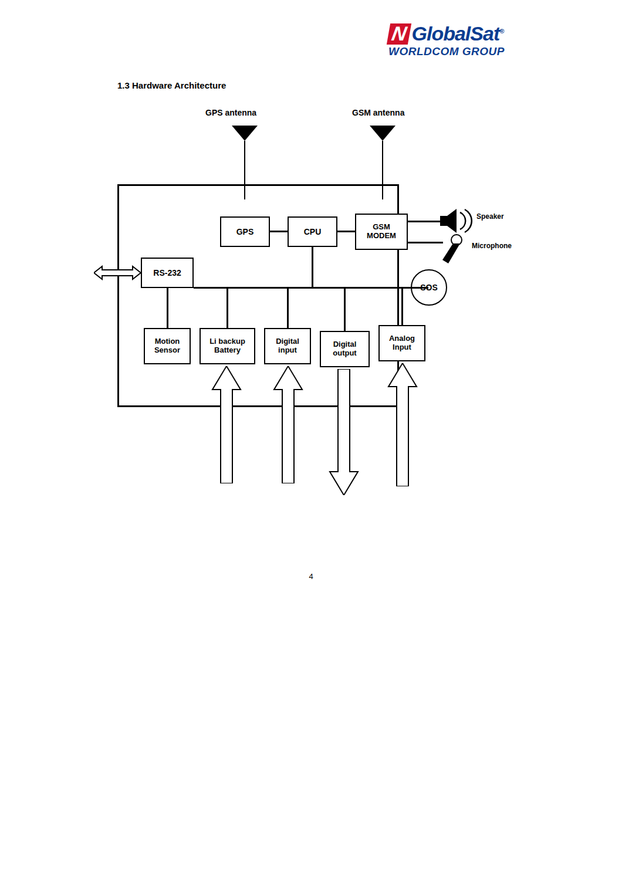NGlobalSat®
WORLDCOM GROUP
1.3 Hardware Architecture
GPS antenna
GSM antenna
GPS
CPU
GSM
MODEM
RS-232
Motion
Sensor
Li backup
Battery
Digital
input
Digital
output
Analog
Input
SOS
Speaker
Microphone
4